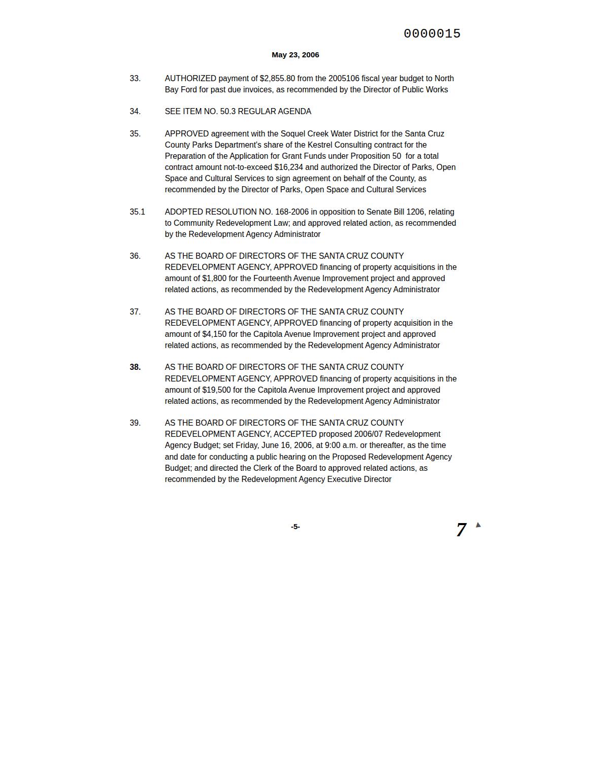0000015
May 23, 2006
| 33. | AUTHORIZED payment of $2,855.80 from the 2005106 fiscal year budget to North Bay Ford for past due invoices, as recommended by the Director of Public Works |
| 34. | SEE ITEM NO. 50.3 REGULAR AGENDA |
| 35. | APPROVED agreement with the Soquel Creek Water District for the Santa Cruz County Parks Department's share of the Kestrel Consulting contract for the Preparation of the Application for Grant Funds under Proposition 50 for a total contract amount not-to-exceed $16,234 and authorized the Director of Parks, Open Space and Cultural Services to sign agreement on behalf of the County, as recommended by the Director of Parks, Open Space and Cultural Services |
| 35.1 | ADOPTED RESOLUTION NO. 168-2006 in opposition to Senate Bill 1206, relating to Community Redevelopment Law; and approved related action, as recommended by the Redevelopment Agency Administrator |
| 36. | AS THE BOARD OF DIRECTORS OF THE SANTA CRUZ COUNTY REDEVELOPMENT AGENCY, APPROVED financing of property acquisitions in the amount of $1,800 for the Fourteenth Avenue Improvement project and approved related actions, as recommended by the Redevelopment Agency Administrator |
| 37. | AS THE BOARD OF DIRECTORS OF THE SANTA CRUZ COUNTY REDEVELOPMENT AGENCY, APPROVED financing of property acquisition in the amount of $4,150 for the Capitola Avenue Improvement project and approved related actions, as recommended by the Redevelopment Agency Administrator |
| 38. | AS THE BOARD OF DIRECTORS OF THE SANTA CRUZ COUNTY REDEVELOPMENT AGENCY, APPROVED financing of property acquisitions in the amount of $19,500 for the Capitola Avenue Improvement project and approved related actions, as recommended by the Redevelopment Agency Administrator |
| 39. | AS THE BOARD OF DIRECTORS OF THE SANTA CRUZ COUNTY REDEVELOPMENT AGENCY, ACCEPTED proposed 2006/07 Redevelopment Agency Budget; set Friday, June 16, 2006, at 9:00 a.m. or thereafter, as the time and date for conducting a public hearing on the Proposed Redevelopment Agency Budget; and directed the Clerk of the Board to approved related actions, as recommended by the Redevelopment Agency Executive Director |
-5-
7
▲